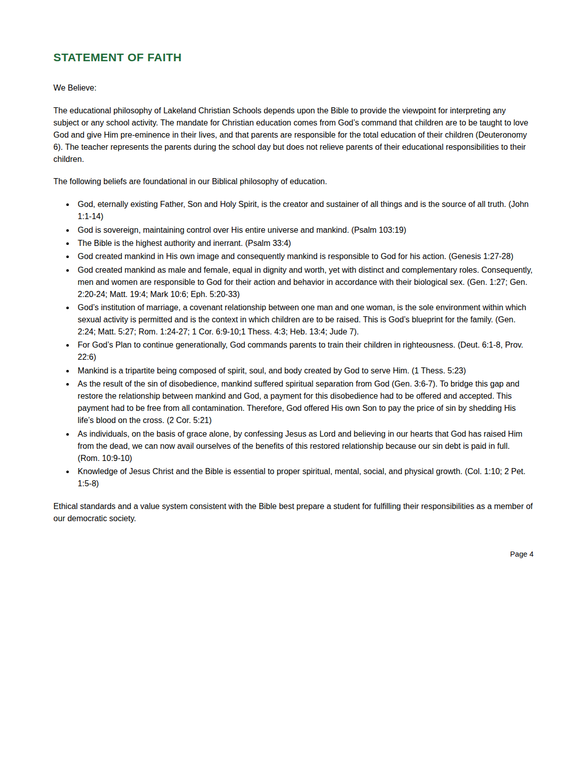STATEMENT OF FAITH
We Believe:
The educational philosophy of Lakeland Christian Schools depends upon the Bible to provide the viewpoint for interpreting any subject or any school activity. The mandate for Christian education comes from God’s command that children are to be taught to love God and give Him pre-eminence in their lives, and that parents are responsible for the total education of their children (Deuteronomy 6). The teacher represents the parents during the school day but does not relieve parents of their educational responsibilities to their children.
The following beliefs are foundational in our Biblical philosophy of education.
God, eternally existing Father, Son and Holy Spirit, is the creator and sustainer of all things and is the source of all truth. (John 1:1-14)
God is sovereign, maintaining control over His entire universe and mankind. (Psalm 103:19)
The Bible is the highest authority and inerrant. (Psalm 33:4)
God created mankind in His own image and consequently mankind is responsible to God for his action. (Genesis 1:27-28)
God created mankind as male and female, equal in dignity and worth, yet with distinct and complementary roles. Consequently, men and women are responsible to God for their action and behavior in accordance with their biological sex. (Gen. 1:27; Gen. 2:20-24; Matt. 19:4; Mark 10:6; Eph. 5:20-33)
God’s institution of marriage, a covenant relationship between one man and one woman, is the sole environment within which sexual activity is permitted and is the context in which children are to be raised. This is God’s blueprint for the family. (Gen. 2:24; Matt. 5:27; Rom. 1:24-27; 1 Cor. 6:9-10;1 Thess. 4:3; Heb. 13:4; Jude 7).
For God’s Plan to continue generationally, God commands parents to train their children in righteousness. (Deut. 6:1-8, Prov. 22:6)
Mankind is a tripartite being composed of spirit, soul, and body created by God to serve Him. (1 Thess. 5:23)
As the result of the sin of disobedience, mankind suffered spiritual separation from God (Gen. 3:6-7). To bridge this gap and restore the relationship between mankind and God, a payment for this disobedience had to be offered and accepted. This payment had to be free from all contamination. Therefore, God offered His own Son to pay the price of sin by shedding His life’s blood on the cross. (2 Cor. 5:21)
As individuals, on the basis of grace alone, by confessing Jesus as Lord and believing in our hearts that God has raised Him from the dead, we can now avail ourselves of the benefits of this restored relationship because our sin debt is paid in full. (Rom. 10:9-10)
Knowledge of Jesus Christ and the Bible is essential to proper spiritual, mental, social, and physical growth. (Col. 1:10; 2 Pet. 1:5-8)
Ethical standards and a value system consistent with the Bible best prepare a student for fulfilling their responsibilities as a member of our democratic society.
Page 4